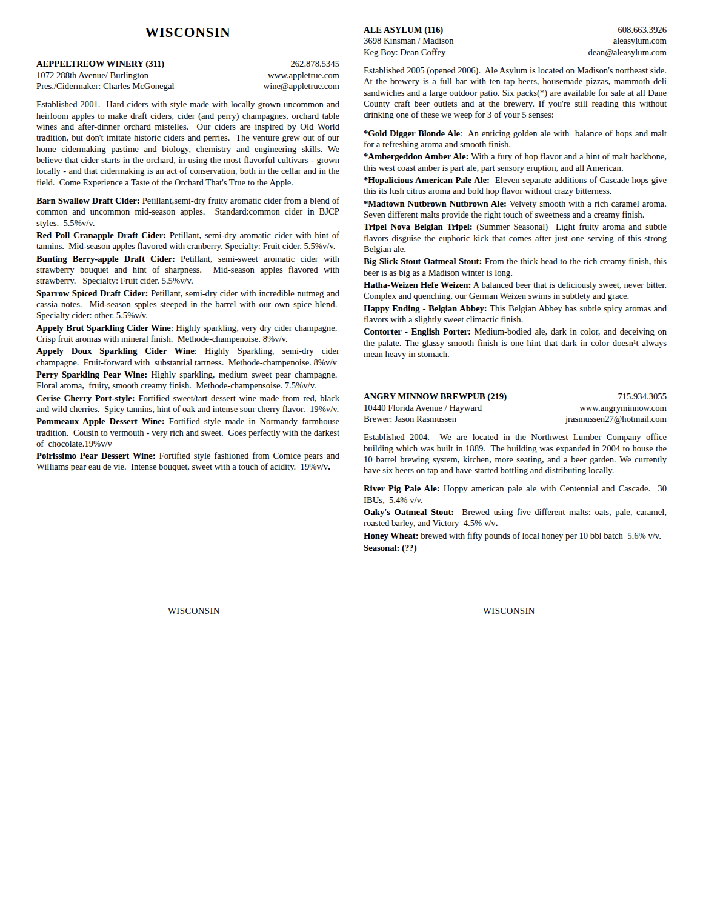WISCONSIN
AEPPELTREOW WINERY (311) 262.878.5345
1072 288th Avenue/ Burlington www.appletrue.com
Pres./Cidermaker: Charles McGonegal wine@appletrue.com
Established 2001. Hard ciders with style made with locally grown uncommon and heirloom apples to make draft ciders, cider (and perry) champagnes, orchard table wines and after-dinner orchard mistelles. Our ciders are inspired by Old World tradition, but don't imitate historic ciders and perries. The venture grew out of our home cidermaking pastime and biology, chemistry and engineering skills. We believe that cider starts in the orchard, in using the most flavorful cultivars - grown locally - and that cidermaking is an act of conservation, both in the cellar and in the field. Come Experience a Taste of the Orchard That's True to the Apple.
Barn Swallow Draft Cider: Petillant,semi-dry fruity aromatic cider from a blend of common and uncommon mid-season apples. Standard:common cider in BJCP styles. 5.5%v/v.
Red Poll Cranapple Draft Cider: Petillant, semi-dry aromatic cider with hint of tannins. Mid-season apples flavored with cranberry. Specialty: Fruit cider. 5.5%v/v.
Bunting Berry-apple Draft Cider: Petillant, semi-sweet aromatic cider with strawberry bouquet and hint of sharpness. Mid-season apples flavored with strawberry. Specialty: Fruit cider. 5.5%v/v.
Sparrow Spiced Draft Cider: Petillant, semi-dry cider with incredible nutmeg and cassia notes. Mid-season spples steeped in the barrel with our own spice blend. Specialty cider: other. 5.5%v/v.
Appely Brut Sparkling Cider Wine: Highly sparkling, very dry cider champagne. Crisp fruit aromas with mineral finish. Methode-champenoise. 8%v/v.
Appely Doux Sparkling Cider Wine: Highly Sparkling, semi-dry cider champagne. Fruit-forward with substantial tartness. Methode-champenoise. 8%v/v
Perry Sparkling Pear Wine: Highly sparkling, medium sweet pear champagne. Floral aroma, fruity, smooth creamy finish. Methode-champensoise. 7.5%v/v.
Cerise Cherry Port-style: Fortified sweet/tart dessert wine made from red, black and wild cherries. Spicy tannins, hint of oak and intense sour cherry flavor. 19%v/v.
Pommeaux Apple Dessert Wine: Fortified style made in Normandy farmhouse tradition. Cousin to vermouth - very rich and sweet. Goes perfectly with the darkest of chocolate.19%v/v
Poirissimo Pear Dessert Wine: Fortified style fashioned from Comice pears and Williams pear eau de vie. Intense bouquet, sweet with a touch of acidity. 19%v/v.
ALE ASYLUM (116) 608.663.3926
3698 Kinsman / Madison aleasylum.com
Keg Boy: Dean Coffey dean@aleasylum.com
Established 2005 (opened 2006). Ale Asylum is located on Madison's northeast side. At the brewery is a full bar with ten tap beers, housemade pizzas, mammoth deli sandwiches and a large outdoor patio. Six packs(*) are available for sale at all Dane County craft beer outlets and at the brewery. If you're still reading this without drinking one of these we weep for 3 of your 5 senses:
*Gold Digger Blonde Ale: An enticing golden ale with balance of hops and malt for a refreshing aroma and smooth finish.
*Ambergeddon Amber Ale: With a fury of hop flavor and a hint of malt backbone, this west coast amber is part ale, part sensory eruption, and all American.
*Hopalicious American Pale Ale: Eleven separate additions of Cascade hops give this its lush citrus aroma and bold hop flavor without crazy bitterness.
*Madtown Nutbrown Nutbrown Ale: Velvety smooth with a rich caramel aroma. Seven different malts provide the right touch of sweetness and a creamy finish.
Tripel Nova Belgian Tripel: (Summer Seasonal) Light fruity aroma and subtle flavors disguise the euphoric kick that comes after just one serving of this strong Belgian ale.
Big Slick Stout Oatmeal Stout: From the thick head to the rich creamy finish, this beer is as big as a Madison winter is long.
Hatha-Weizen Hefe Weizen: A balanced beer that is deliciously sweet, never bitter. Complex and quenching, our German Weizen swims in subtlety and grace.
Happy Ending - Belgian Abbey: This Belgian Abbey has subtle spicy aromas and flavors with a slightly sweet climactic finish.
Contorter - English Porter: Medium-bodied ale, dark in color, and deceiving on the palate. The glassy smooth finish is one hint that dark in color doesn¹t always mean heavy in stomach.
ANGRY MINNOW BREWPUB (219) 715.934.3055
10440 Florida Avenue / Hayward www.angryminnow.com
Brewer: Jason Rasmussen jrasmussen27@hotmail.com
Established 2004. We are located in the Northwest Lumber Company office building which was built in 1889. The building was expanded in 2004 to house the 10 barrel brewing system, kitchen, more seating, and a beer garden. We currently have six beers on tap and have started bottling and distributing locally.
River Pig Pale Ale: Hoppy american pale ale with Centennial and Cascade. 30 IBUs, 5.4% v/v.
Oaky's Oatmeal Stout: Brewed using five different malts: oats, pale, caramel, roasted barley, and Victory 4.5% v/v.
Honey Wheat: brewed with fifty pounds of local honey per 10 bbl batch 5.6% v/v.
Seasonal: (??)
WISCONSIN WISCONSIN